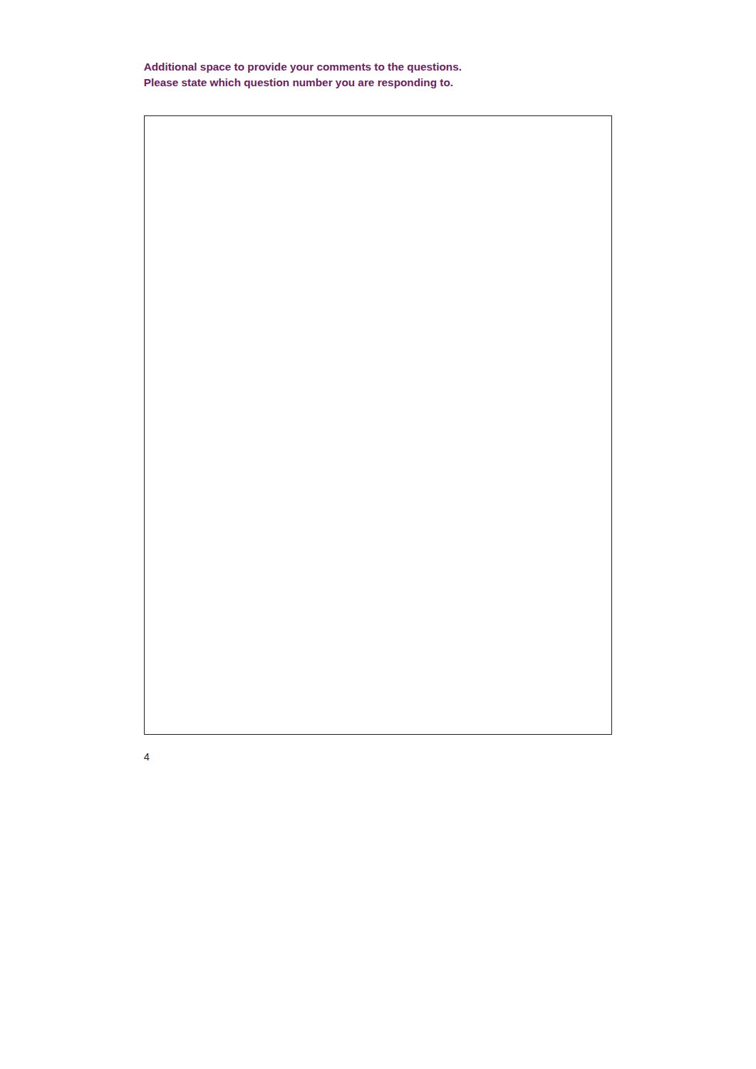Additional space to provide your comments to the questions. Please state which question number you are responding to.
4